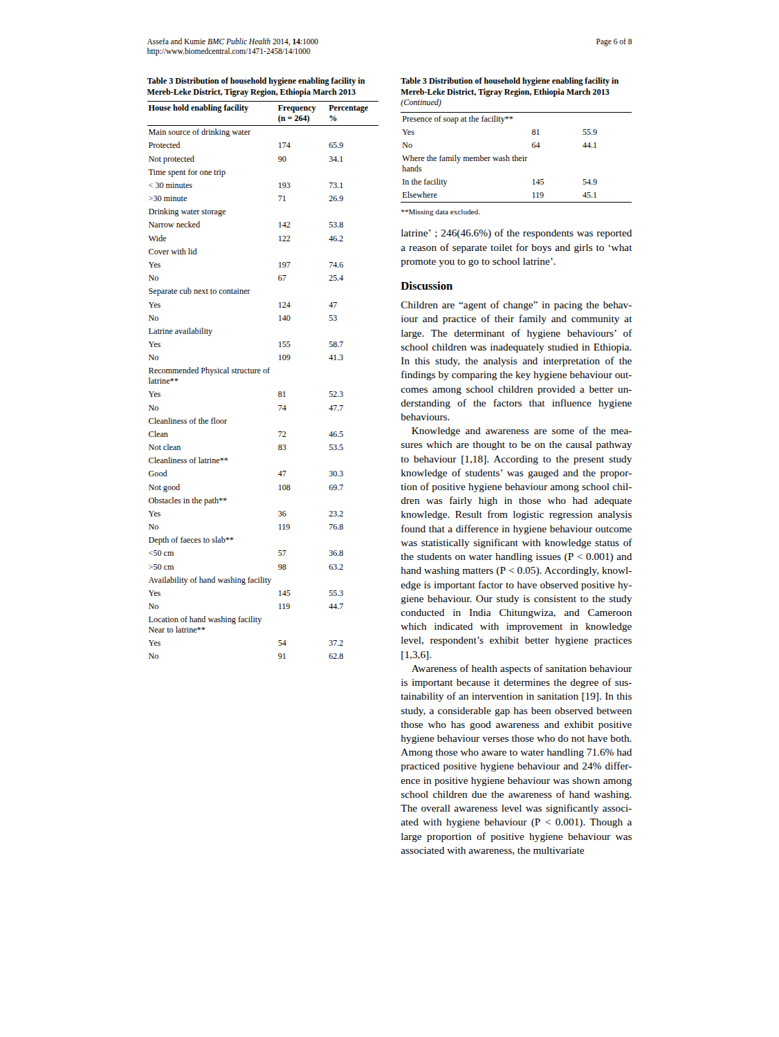Assefa and Kumie BMC Public Health 2014, 14:1000
http://www.biomedcentral.com/1471-2458/14/1000
Page 6 of 8
Table 3 Distribution of household hygiene enabling facility in Mereb-Leke District, Tigray Region, Ethiopia March 2013
| House hold enabling facility | Frequency (n = 264) | Percentage % |
| --- | --- | --- |
| Main source of drinking water | | |
| Protected | 174 | 65.9 |
| Not protected | 90 | 34.1 |
| Time spent for one trip | | |
| < 30 minutes | 193 | 73.1 |
| >30 minute | 71 | 26.9 |
| Drinking water storage | | |
| Narrow necked | 142 | 53.8 |
| Wide | 122 | 46.2 |
| Cover with lid | | |
| Yes | 197 | 74.6 |
| No | 67 | 25.4 |
| Separate cub next to container | | |
| Yes | 124 | 47 |
| No | 140 | 53 |
| Latrine availability | | |
| Yes | 155 | 58.7 |
| No | 109 | 41.3 |
| Recommended Physical structure of latrine** | | |
| Yes | 81 | 52.3 |
| No | 74 | 47.7 |
| Cleanliness of the floor | | |
| Clean | 72 | 46.5 |
| Not clean | 83 | 53.5 |
| Cleanliness of latrine** | | |
| Good | 47 | 30.3 |
| Not good | 108 | 69.7 |
| Obstacles in the path** | | |
| Yes | 36 | 23.2 |
| No | 119 | 76.8 |
| Depth of faeces to slab** | | |
| <50 cm | 57 | 36.8 |
| >50 cm | 98 | 63.2 |
| Availability of hand washing facility | | |
| Yes | 145 | 55.3 |
| No | 119 | 44.7 |
| Location of hand washing facility Near to latrine** | | |
| Yes | 54 | 37.2 |
| No | 91 | 62.8 |
Table 3 Distribution of household hygiene enabling facility in Mereb-Leke District, Tigray Region, Ethiopia March 2013 (Continued)
| Presence of soap at the facility** | | |
| Yes | 81 | 55.9 |
| No | 64 | 44.1 |
| Where the family member wash their hands | | |
| In the facility | 145 | 54.9 |
| Elsewhere | 119 | 45.1 |
**Missing data excluded.
latrine’ ; 246(46.6%) of the respondents was reported a reason of separate toilet for boys and girls to ‘what promote you to go to school latrine’.
Discussion
Children are “agent of change” in pacing the behaviour and practice of their family and community at large. The determinant of hygiene behaviours’ of school children was inadequately studied in Ethiopia. In this study, the analysis and interpretation of the findings by comparing the key hygiene behaviour outcomes among school children provided a better understanding of the factors that influence hygiene behaviours.
Knowledge and awareness are some of the measures which are thought to be on the causal pathway to behaviour [1,18]. According to the present study knowledge of students’ was gauged and the proportion of positive hygiene behaviour among school children was fairly high in those who had adequate knowledge. Result from logistic regression analysis found that a difference in hygiene behaviour outcome was statistically significant with knowledge status of the students on water handling issues (P < 0.001) and hand washing matters (P < 0.05). Accordingly, knowledge is important factor to have observed positive hygiene behaviour. Our study is consistent to the study conducted in India Chitungwiza, and Cameroon which indicated with improvement in knowledge level, respondent’s exhibit better hygiene practices [1,3,6].
Awareness of health aspects of sanitation behaviour is important because it determines the degree of sustainability of an intervention in sanitation [19]. In this study, a considerable gap has been observed between those who has good awareness and exhibit positive hygiene behaviour verses those who do not have both. Among those who aware to water handling 71.6% had practiced positive hygiene behaviour and 24% difference in positive hygiene behaviour was shown among school children due the awareness of hand washing. The overall awareness level was significantly associated with hygiene behaviour (P < 0.001). Though a large proportion of positive hygiene behaviour was associated with awareness, the multivariate